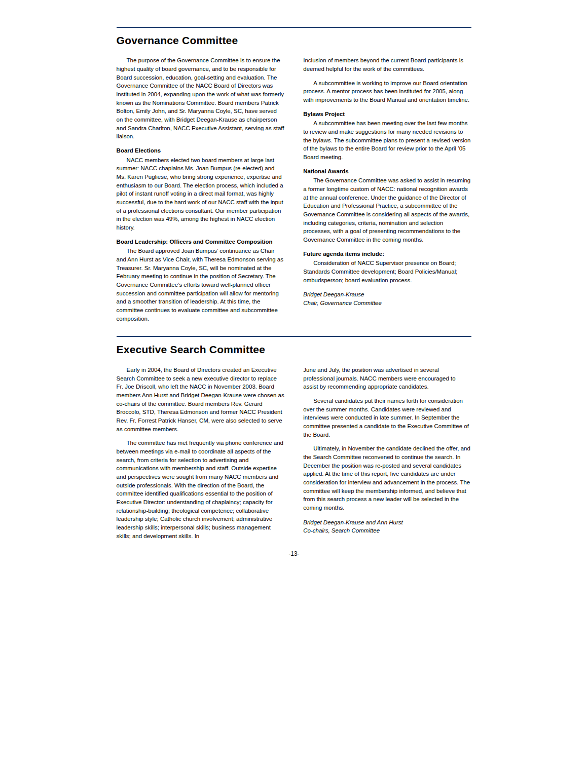Governance Committee
The purpose of the Governance Committee is to ensure the highest quality of board governance, and to be responsible for Board succession, education, goal-setting and evaluation. The Governance Committee of the NACC Board of Directors was instituted in 2004, expanding upon the work of what was formerly known as the Nominations Committee. Board members Patrick Bolton, Emily John, and Sr. Maryanna Coyle, SC, have served on the committee, with Bridget Deegan-Krause as chairperson and Sandra Charlton, NACC Executive Assistant, serving as staff liaison.
Board Elections
NACC members elected two board members at large last summer: NACC chaplains Ms. Joan Bumpus (re-elected) and Ms. Karen Pugliese, who bring strong experience, expertise and enthusiasm to our Board. The election process, which included a pilot of instant runoff voting in a direct mail format, was highly successful, due to the hard work of our NACC staff with the input of a professional elections consultant. Our member participation in the election was 49%, among the highest in NACC election history.
Board Leadership: Officers and Committee Composition
The Board approved Joan Bumpus’ continuance as Chair and Ann Hurst as Vice Chair, with Theresa Edmonson serving as Treasurer. Sr. Maryanna Coyle, SC, will be nominated at the February meeting to continue in the position of Secretary. The Governance Committee’s efforts toward well-planned officer succession and committee participation will allow for mentoring and a smoother transition of leadership. At this time, the committee continues to evaluate committee and subcommittee composition.
Inclusion of members beyond the current Board participants is deemed helpful for the work of the committees.
A subcommittee is working to improve our Board orientation process. A mentor process has been instituted for 2005, along with improvements to the Board Manual and orientation timeline.
Bylaws Project
A subcommittee has been meeting over the last few months to review and make suggestions for many needed revisions to the bylaws. The subcommittee plans to present a revised version of the bylaws to the entire Board for review prior to the April ’05 Board meeting.
National Awards
The Governance Committee was asked to assist in resuming a former longtime custom of NACC: national recognition awards at the annual conference. Under the guidance of the Director of Education and Professional Practice, a subcommittee of the Governance Committee is considering all aspects of the awards, including categories, criteria, nomination and selection processes, with a goal of presenting recommendations to the Governance Committee in the coming months.
Future agenda items include:
Consideration of NACC Supervisor presence on Board; Standards Committee development; Board Policies/Manual; ombudsperson; board evaluation process.
Bridget Deegan-Krause
Chair, Governance Committee
Executive Search Committee
Early in 2004, the Board of Directors created an Executive Search Committee to seek a new executive director to replace Fr. Joe Driscoll, who left the NACC in November 2003. Board members Ann Hurst and Bridget Deegan-Krause were chosen as co-chairs of the committee. Board members Rev. Gerard Broccolo, STD, Theresa Edmonson and former NACC President Rev. Fr. Forrest Patrick Hanser, CM, were also selected to serve as committee members.
The committee has met frequently via phone conference and between meetings via e-mail to coordinate all aspects of the search, from criteria for selection to advertising and communications with membership and staff. Outside expertise and perspectives were sought from many NACC members and outside professionals. With the direction of the Board, the committee identified qualifications essential to the position of Executive Director: understanding of chaplaincy; capacity for relationship-building; theological competence; collaborative leadership style; Catholic church involvement; administrative leadership skills; interpersonal skills; business management skills; and development skills. In
June and July, the position was advertised in several professional journals. NACC members were encouraged to assist by recommending appropriate candidates.
Several candidates put their names forth for consideration over the summer months. Candidates were reviewed and interviews were conducted in late summer. In September the committee presented a candidate to the Executive Committee of the Board.
Ultimately, in November the candidate declined the offer, and the Search Committee reconvened to continue the search. In December the position was re-posted and several candidates applied. At the time of this report, five candidates are under consideration for interview and advancement in the process. The committee will keep the membership informed, and believe that from this search process a new leader will be selected in the coming months.
Bridget Deegan-Krause and Ann Hurst
Co-chairs, Search Committee
-13-